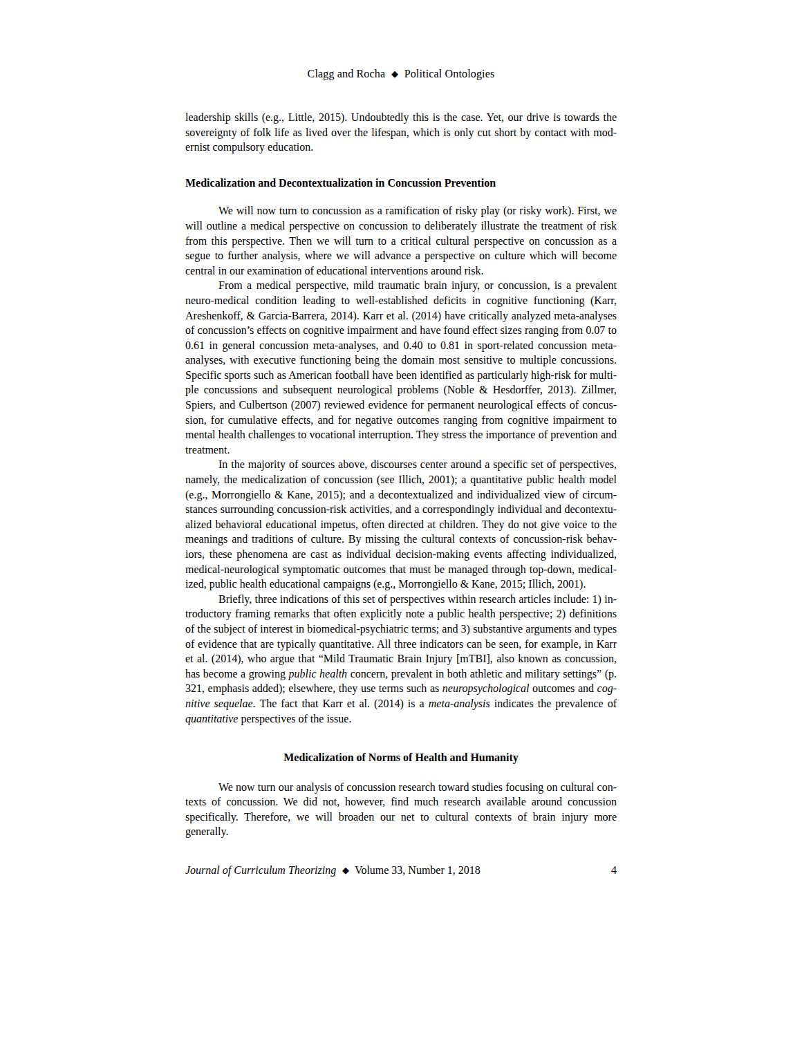Clagg and Rocha ◆ Political Ontologies
leadership skills (e.g., Little, 2015). Undoubtedly this is the case. Yet, our drive is towards the sovereignty of folk life as lived over the lifespan, which is only cut short by contact with modernist compulsory education.
Medicalization and Decontextualization in Concussion Prevention
We will now turn to concussion as a ramification of risky play (or risky work). First, we will outline a medical perspective on concussion to deliberately illustrate the treatment of risk from this perspective. Then we will turn to a critical cultural perspective on concussion as a segue to further analysis, where we will advance a perspective on culture which will become central in our examination of educational interventions around risk.
From a medical perspective, mild traumatic brain injury, or concussion, is a prevalent neuro-medical condition leading to well-established deficits in cognitive functioning (Karr, Areshenkoff, & Garcia-Barrera, 2014). Karr et al. (2014) have critically analyzed meta-analyses of concussion’s effects on cognitive impairment and have found effect sizes ranging from 0.07 to 0.61 in general concussion meta-analyses, and 0.40 to 0.81 in sport-related concussion meta-analyses, with executive functioning being the domain most sensitive to multiple concussions. Specific sports such as American football have been identified as particularly high-risk for multiple concussions and subsequent neurological problems (Noble & Hesdorffer, 2013). Zillmer, Spiers, and Culbertson (2007) reviewed evidence for permanent neurological effects of concussion, for cumulative effects, and for negative outcomes ranging from cognitive impairment to mental health challenges to vocational interruption. They stress the importance of prevention and treatment.
In the majority of sources above, discourses center around a specific set of perspectives, namely, the medicalization of concussion (see Illich, 2001); a quantitative public health model (e.g., Morrongiello & Kane, 2015); and a decontextualized and individualized view of circumstances surrounding concussion-risk activities, and a correspondingly individual and decontextualized behavioral educational impetus, often directed at children. They do not give voice to the meanings and traditions of culture. By missing the cultural contexts of concussion-risk behaviors, these phenomena are cast as individual decision-making events affecting individualized, medical-neurological symptomatic outcomes that must be managed through top-down, medicalized, public health educational campaigns (e.g., Morrongiello & Kane, 2015; Illich, 2001).
Briefly, three indications of this set of perspectives within research articles include: 1) introductory framing remarks that often explicitly note a public health perspective; 2) definitions of the subject of interest in biomedical-psychiatric terms; and 3) substantive arguments and types of evidence that are typically quantitative. All three indicators can be seen, for example, in Karr et al. (2014), who argue that “Mild Traumatic Brain Injury [mTBI], also known as concussion, has become a growing public health concern, prevalent in both athletic and military settings” (p. 321, emphasis added); elsewhere, they use terms such as neuropsychological outcomes and cognitive sequelae. The fact that Karr et al. (2014) is a meta-analysis indicates the prevalence of quantitative perspectives of the issue.
Medicalization of Norms of Health and Humanity
We now turn our analysis of concussion research toward studies focusing on cultural contexts of concussion. We did not, however, find much research available around concussion specifically. Therefore, we will broaden our net to cultural contexts of brain injury more generally.
Journal of Curriculum Theorizing ◆ Volume 33, Number 1, 2018
4